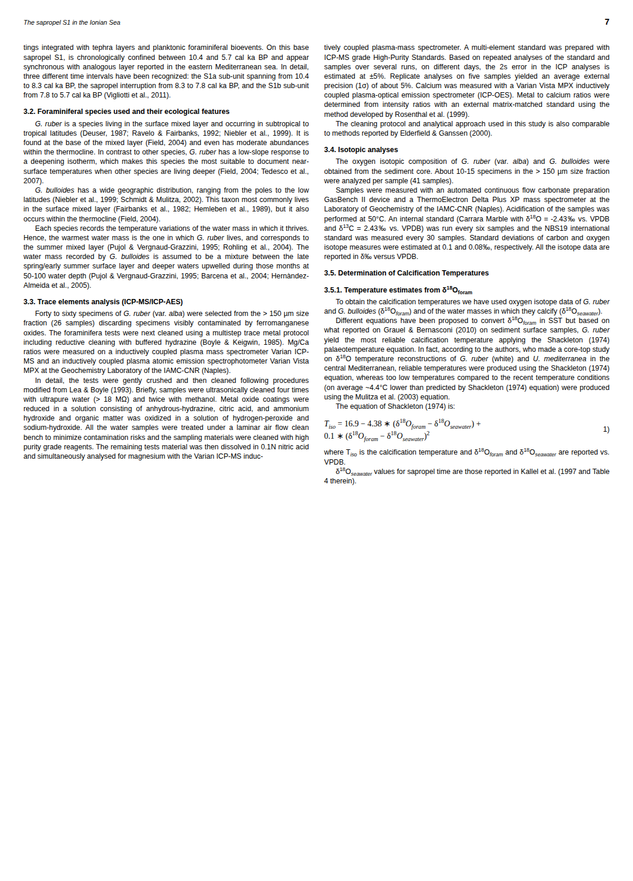The sapropel S1 in the Ionian Sea 7
tings integrated with tephra layers and planktonic foraminiferal bioevents. On this base sapropel S1, is chronologically confined between 10.4 and 5.7 cal ka BP and appear synchronous with analogous layer reported in the eastern Mediterranean sea. In detail, three different time intervals have been recognized: the S1a sub-unit spanning from 10.4 to 8.3 cal ka BP, the sapropel interruption from 8.3 to 7.8 cal ka BP, and the S1b sub-unit from 7.8 to 5.7 cal ka BP (Vigliotti et al., 2011).
3.2. Foraminiferal species used and their ecological features
G. ruber is a species living in the surface mixed layer and occurring in subtropical to tropical latitudes (Deuser, 1987; Ravelo & Fairbanks, 1992; Niebler et al., 1999). It is found at the base of the mixed layer (Field, 2004) and even has moderate abundances within the thermocline. In contrast to other species, G. ruber has a low-slope response to a deepening isotherm, which makes this species the most suitable to document near-surface temperatures when other species are living deeper (Field, 2004; Tedesco et al., 2007).
G. bulloides has a wide geographic distribution, ranging from the poles to the low latitudes (Niebler et al., 1999; Schmidt & Mulitza, 2002). This taxon most commonly lives in the surface mixed layer (Fairbanks et al., 1982; Hemleben et al., 1989), but it also occurs within the thermocline (Field, 2004).
Each species records the temperature variations of the water mass in which it thrives. Hence, the warmest water mass is the one in which G. ruber lives, and corresponds to the summer mixed layer (Pujol & Vergnaud-Grazzini, 1995; Rohling et al., 2004). The water mass recorded by G. bulloides is assumed to be a mixture between the late spring/early summer surface layer and deeper waters upwelled during those months at 50-100 water depth (Pujol & Vergnaud-Grazzini, 1995; Barcena et al., 2004; Hernàndez-Almeida et al., 2005).
3.3. Trace elements analysis (ICP-MS/ICP-AES)
Forty to sixty specimens of G. ruber (var. alba) were selected from the > 150 µm size fraction (26 samples) discarding specimens visibly contaminated by ferromanganese oxides. The foraminifera tests were next cleaned using a multistep trace metal protocol including reductive cleaning with buffered hydrazine (Boyle & Keigwin, 1985). Mg/Ca ratios were measured on a inductively coupled plasma mass spectrometer Varian ICP-MS and an inductively coupled plasma atomic emission spectrophotometer Varian Vista MPX at the Geochemistry Laboratory of the IAMC-CNR (Naples).
In detail, the tests were gently crushed and then cleaned following procedures modified from Lea & Boyle (1993). Briefly, samples were ultrasonically cleaned four times with ultrapure water (> 18 MΩ) and twice with methanol. Metal oxide coatings were reduced in a solution consisting of anhydrous-hydrazine, citric acid, and ammonium hydroxide and organic matter was oxidized in a solution of hydrogen-peroxide and sodium-hydroxide. All the water samples were treated under a laminar air flow clean bench to minimize contamination risks and the sampling materials were cleaned with high purity grade reagents. The remaining tests material was then dissolved in 0.1N nitric acid and simultaneously analysed for magnesium with the Varian ICP-MS induc-
tively coupled plasma-mass spectrometer. A multi-element standard was prepared with ICP-MS grade High-Purity Standards. Based on repeated analyses of the standard and samples over several runs, on different days, the 2s error in the ICP analyses is estimated at ±5%. Replicate analyses on five samples yielded an average external precision (1σ) of about 5%. Calcium was measured with a Varian Vista MPX inductively coupled plasma-optical emission spectrometer (ICP-OES). Metal to calcium ratios were determined from intensity ratios with an external matrix-matched standard using the method developed by Rosenthal et al. (1999).
The cleaning protocol and analytical approach used in this study is also comparable to methods reported by Elderfield & Ganssen (2000).
3.4. Isotopic analyses
The oxygen isotopic composition of G. ruber (var. alba) and G. bulloides were obtained from the sediment core. About 10-15 specimens in the > 150 µm size fraction were analyzed per sample (41 samples).
Samples were measured with an automated continuous flow carbonate preparation GasBench II device and a ThermoElectron Delta Plus XP mass spectrometer at the Laboratory of Geochemistry of the IAMC-CNR (Naples). Acidification of the samples was performed at 50°C. An internal standard (Carrara Marble with δ18O = -2.43‰ vs. VPDB and δ13C = 2.43‰ vs. VPDB) was run every six samples and the NBS19 international standard was measured every 30 samples. Standard deviations of carbon and oxygen isotope measures were estimated at 0.1 and 0.08‰, respectively. All the isotope data are reported in δ‰ versus VPDB.
3.5. Determination of Calcification Temperatures
3.5.1. Temperature estimates from δ18Oforam
To obtain the calcification temperatures we have used oxygen isotope data of G. ruber and G. bulloides (δ18Oforam) and of the water masses in which they calcify (δ18Oseawater).
Different equations have been proposed to convert δ18Oforam in SST but based on what reported on Grauel & Bernasconi (2010) on sediment surface samples, G. ruber yield the most reliable calcification temperature applying the Shackleton (1974) palaeotemperature equation. In fact, according to the authors, who made a core-top study on δ18O temperature reconstructions of G. ruber (white) and U. mediterranea in the central Mediterranean, reliable temperatures were produced using the Shackleton (1974) equation, whereas too low temperatures compared to the recent temperature conditions (on average ~4.4°C lower than predicted by Shackleton (1974) equation) were produced using the Mulitza et al. (2003) equation.
The equation of Shackleton (1974) is:
Tiso = 16.9 − 4.38 ∗ (δ18 Oforam − δ18 Oseawater) + 0.1 ∗ (δ18 Oforam − δ18 Oseawater)2
1)
where Tiso is the calcification temperature and δ18Oforam and δ18Oseawater are reported vs. VPDB.
δ18Oseawater values for sapropel time are those reported in Kallel et al. (1997 and Table 4 therein).